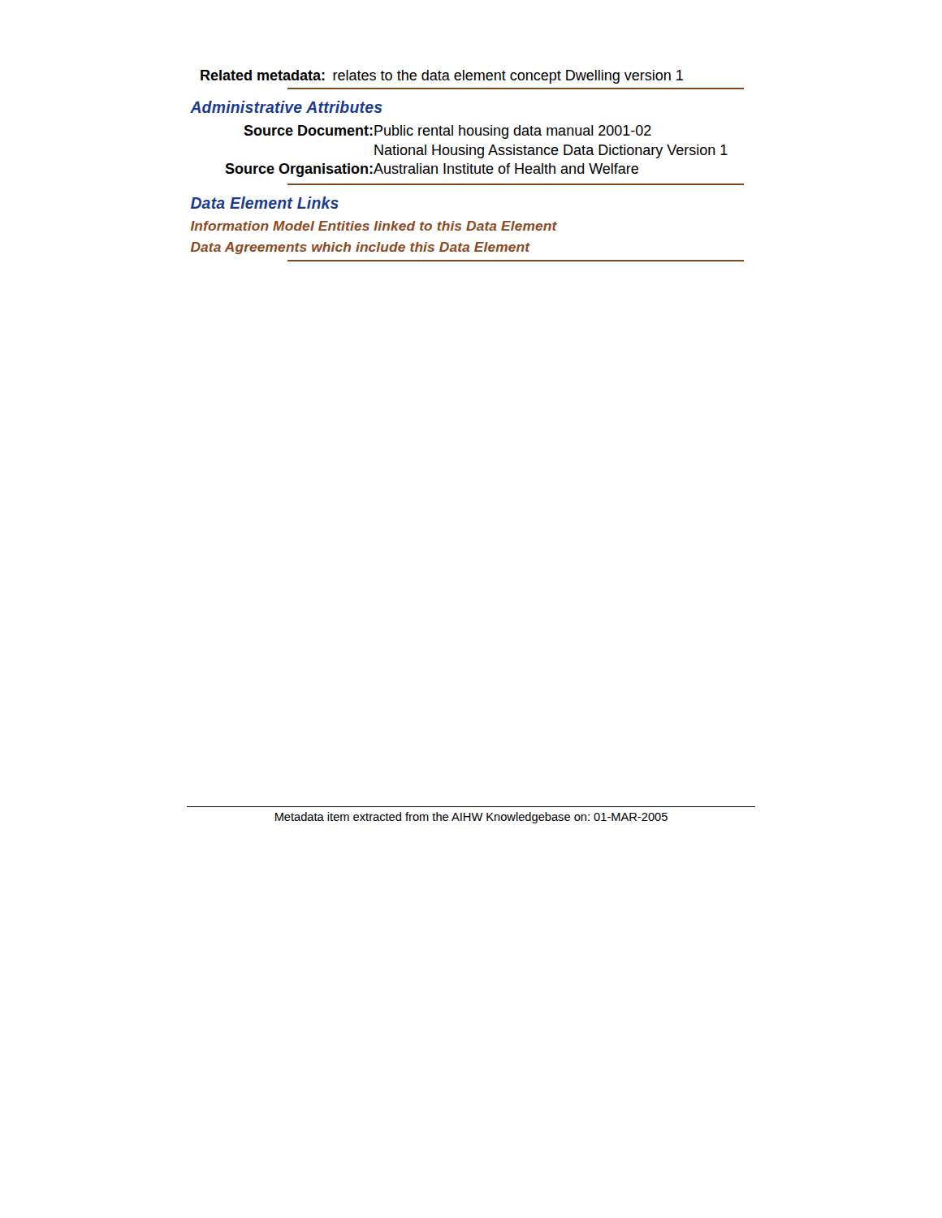Related metadata: relates to the data element concept Dwelling version 1
Administrative Attributes
| Source Document: | Public rental housing data manual 2001-02 National Housing Assistance Data Dictionary Version 1 |
| Source Organisation: | Australian Institute of Health and Welfare |
Data Element Links
Information Model Entities linked to this Data Element
Data Agreements which include this Data Element
Metadata item extracted from the AIHW Knowledgebase on: 01-MAR-2005